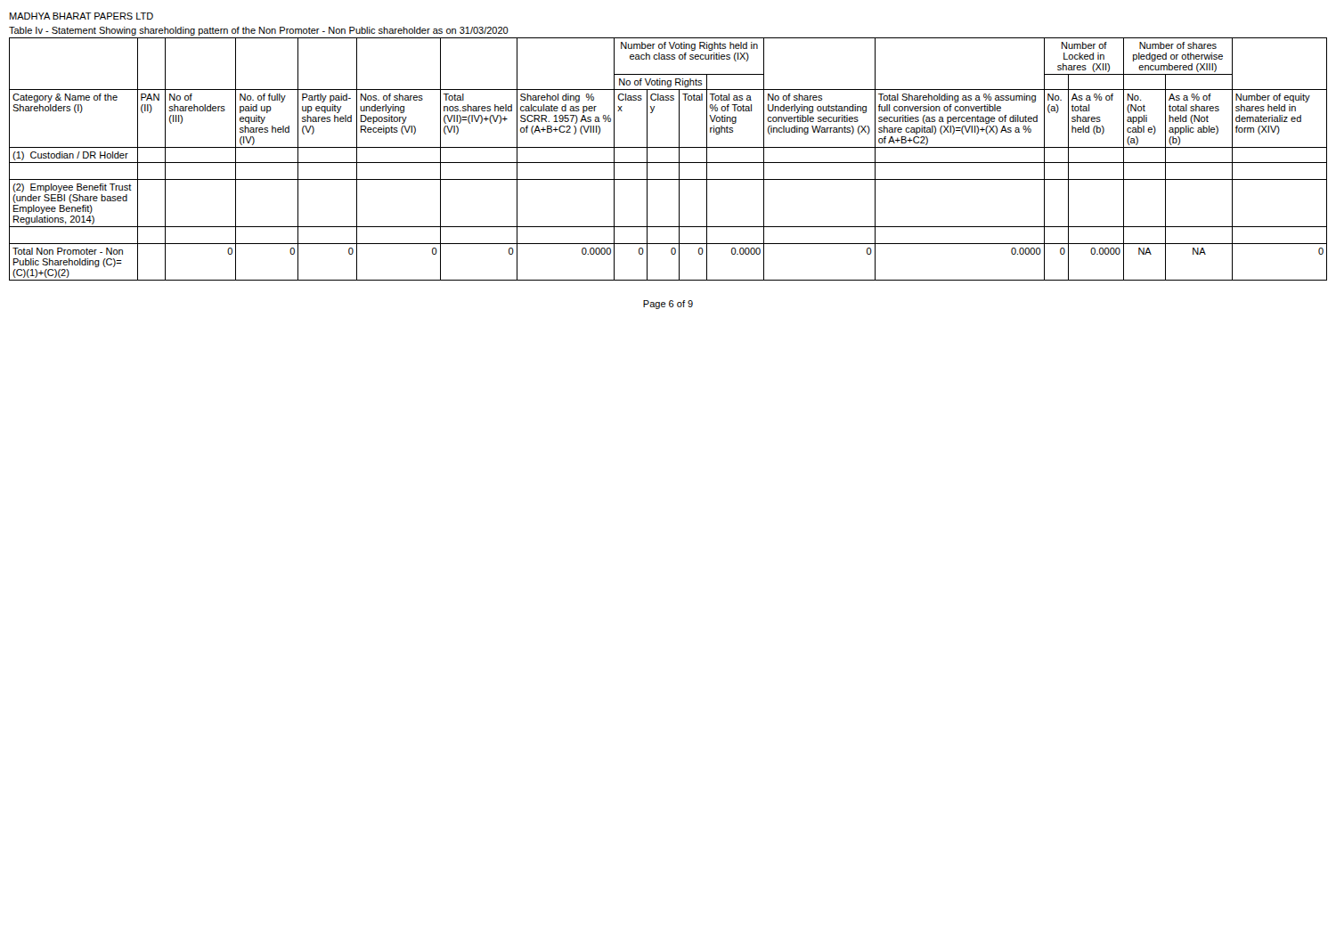| MADHYA BHARAT PAPERS LTD |
| Table Iv - Statement Showing shareholding pattern of the Non Promoter - Non Public shareholder as on 31/03/2020 |
| | | | | | | | | Number of Voting Rights held in each class of securities (IX) | | | Number of Locked in shares (XII) | Number of shares pledged or otherwise encumbered (XIII) | |
| --- | --- | --- | --- | --- | --- | --- | --- | --- | --- | --- | --- | --- | --- |
| No of Voting Rights | | | | | |
| Category & Name of the Shareholders (I) | PAN (II) | No of shareholders (III) | No. of fully paid up equity shares held (IV) | Partly paid-up equity shares held (V) | Nos. of shares underlying Depository Receipts (VI) | Total nos.shares held (VII)=(IV)+(V)+(VI) | Sharehol ding % calculate d as per SCRR. 1957) As a % of (A+B+C2 ) (VIII) | Class x | Class y | Total | Total as a % of Total Voting rights | No of shares Underlying outstanding convertible securities (including Warrants) (X) | Total Shareholding as a % assuming full conversion of convertible securities (as a percentage of diluted share capital) (XI)=(VII)+(X) As a % of A+B+C2) | No. (a) | As a % of total shares held (b) | No. (Not appli cabl e) (a) | As a % of total shares held (Not applic able) (b) | Number of equity shares held in dematerializ ed form (XIV) |
| (1) Custodian / DR Holder | | | | | | | | | | | | | | | | | | |
| (2) Employee Benefit Trust (under SEBI (Share based Employee Benefit) Regulations, 2014) | | | | | | | | | | | | | | | | | | |
| Total Non Promoter - Non Public Shareholding (C)=(C)(1)+(C)(2) | | 0 | 0 | 0 | 0 | 0 | 0.0000 | 0 | 0 | 0 | 0.0000 | 0 | 0.0000 | 0 | 0.0000 | NA | NA | 0 |
Page 6 of 9